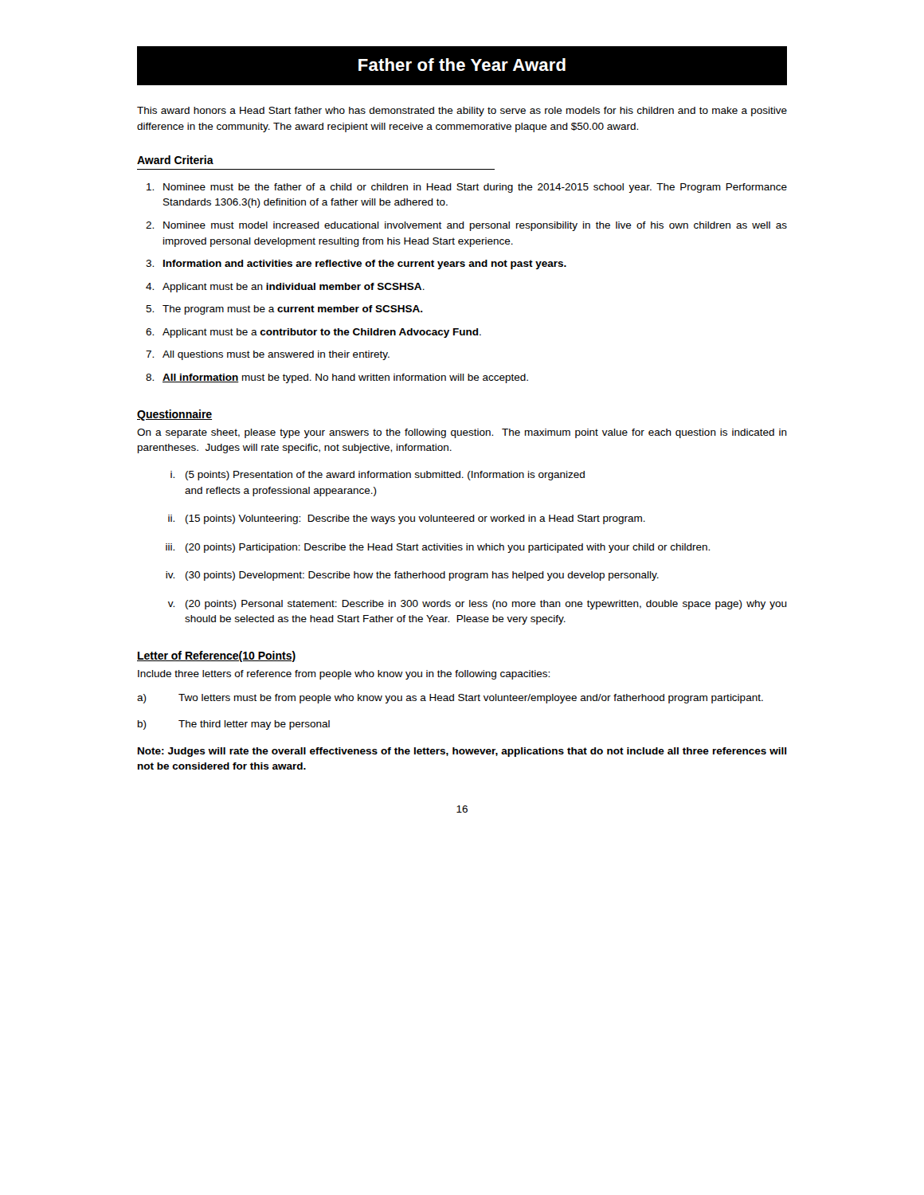Father of the Year Award
This award honors a Head Start father who has demonstrated the ability to serve as role models for his children and to make a positive difference in the community. The award recipient will receive a commemorative plaque and $50.00 award.
Award Criteria
Nominee must be the father of a child or children in Head Start during the 2014-2015 school year. The Program Performance Standards 1306.3(h) definition of a father will be adhered to.
Nominee must model increased educational involvement and personal responsibility in the live of his own children as well as improved personal development resulting from his Head Start experience.
Information and activities are reflective of the current years and not past years.
Applicant must be an individual member of SCSHSA.
The program must be a current member of SCSHSA.
Applicant must be a contributor to the Children Advocacy Fund.
All questions must be answered in their entirety.
All information must be typed. No hand written information will be accepted.
Questionnaire
On a separate sheet, please type your answers to the following question. The maximum point value for each question is indicated in parentheses. Judges will rate specific, not subjective, information.
(5 points) Presentation of the award information submitted. (Information is organizedand reflects a professional appearance.)
(15 points) Volunteering: Describe the ways you volunteered or worked in a Head Start program.
(20 points) Participation: Describe the Head Start activities in which you participated with your child or children.
(30 points) Development: Describe how the fatherhood program has helped you develop personally.
(20 points) Personal statement: Describe in 300 words or less (no more than one typewritten, double space page) why you should be selected as the head Start Father of the Year. Please be very specify.
Letter of Reference(10 Points)
Include three letters of reference from people who know you in the following capacities:
a) Two letters must be from people who know you as a Head Start volunteer/employee and/or fatherhood program participant.
b) The third letter may be personal
Note: Judges will rate the overall effectiveness of the letters, however, applications that do not include all three references will not be considered for this award.
16